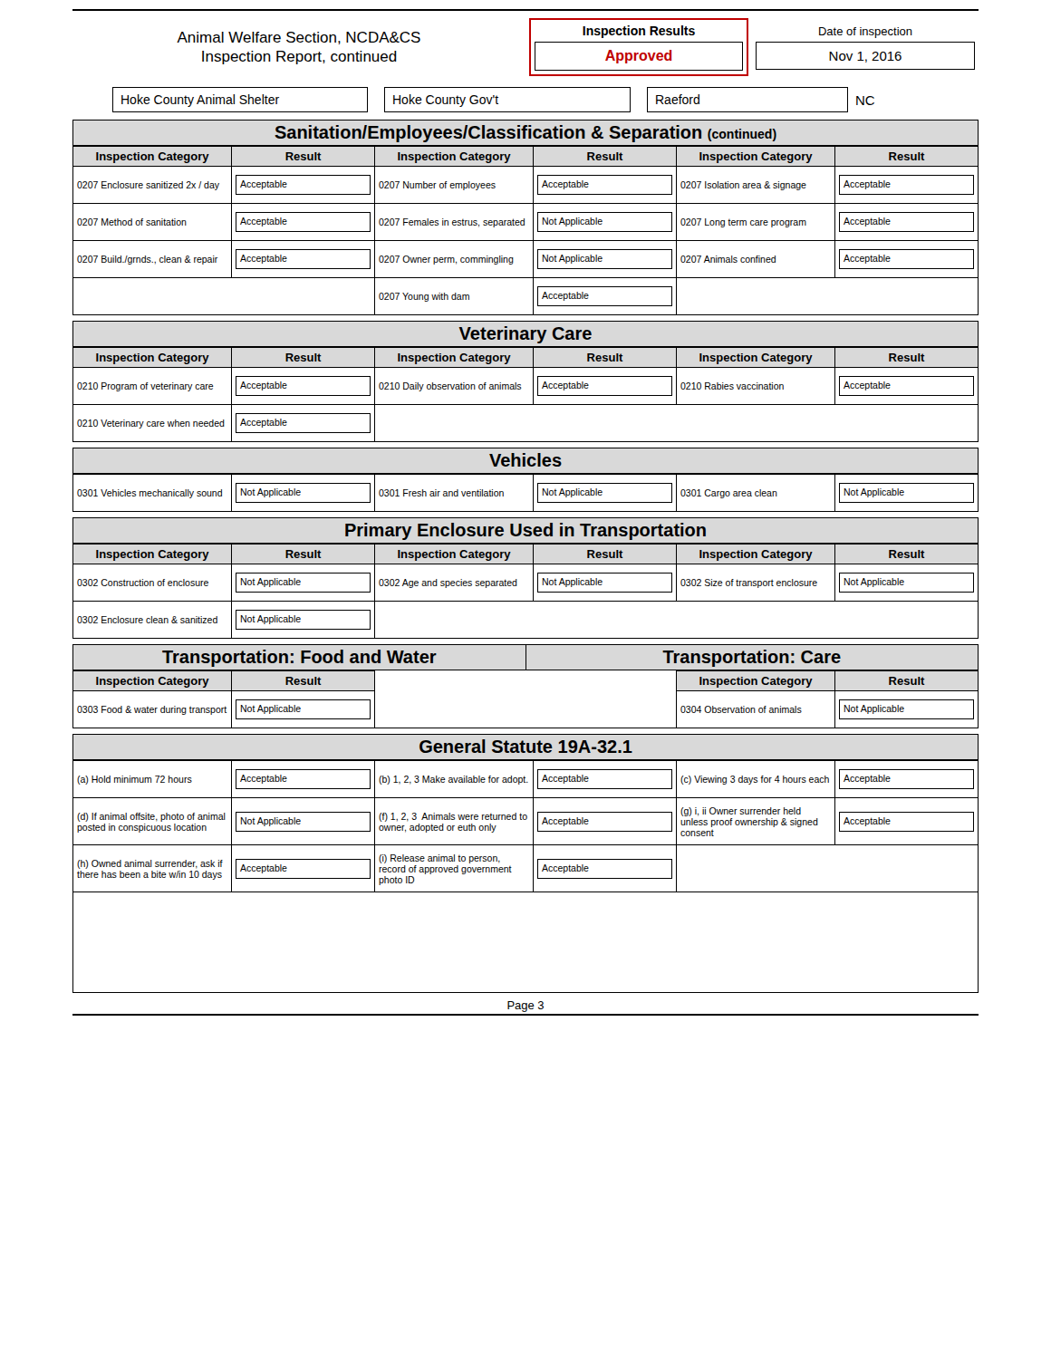| Animal Welfare Section, NCDA&CS Inspection Report, continued | Inspection Results Approved | Date of inspection Nov 1, 2016 |
| | Hoke County Animal Shelter | | Hoke County Gov't | | Raeford | NC |
Sanitation/Employees/Classification & Separation (continued)
| Inspection Category | Result | Inspection Category | Result | Inspection Category | Result |
| --- | --- | --- | --- | --- | --- |
| 0207 Enclosure sanitized 2x / day | Acceptable | 0207 Number of employees | Acceptable | 0207 Isolation area & signage | Acceptable |
| 0207 Method of sanitation | Acceptable | 0207 Females in estrus, separated | Not Applicable | 0207 Long term care program | Acceptable |
| 0207 Build./grnds., clean & repair | Acceptable | 0207 Owner perm, commingling | Not Applicable | 0207 Animals confined | Acceptable |
| | | 0207 Young with dam | Acceptable | | |
Veterinary Care
| Inspection Category | Result | Inspection Category | Result | Inspection Category | Result |
| --- | --- | --- | --- | --- | --- |
| 0210 Program of veterinary care | Acceptable | 0210 Daily observation of animals | Acceptable | 0210 Rabies vaccination | Acceptable |
| 0210 Veterinary care when needed | Acceptable | | | | |
Vehicles
| 0301 Vehicles mechanically sound | Not Applicable | 0301 Fresh air and ventilation | Not Applicable | 0301 Cargo area clean | Not Applicable |
Primary Enclosure Used in Transportation
| Inspection Category | Result | Inspection Category | Result | Inspection Category | Result |
| --- | --- | --- | --- | --- | --- |
| 0302 Construction of enclosure | Not Applicable | 0302 Age and species separated | Not Applicable | 0302 Size of transport enclosure | Not Applicable |
| 0302 Enclosure clean & sanitized | Not Applicable | | | | |
| Transportation: Food and Water | Transportation: Care |
| Inspection Category | Result | | | Inspection Category | Result |
| --- | --- | --- | --- | --- | --- |
| 0303 Food & water during transport | Not Applicable | | | 0304 Observation of animals | Not Applicable |
General Statute 19A-32.1
| (a) Hold minimum 72 hours | Acceptable | (b) 1, 2, 3 Make available for adopt. | Acceptable | (c) Viewing 3 days for 4 hours each | Acceptable |
| (d) If animal offsite, photo of animal posted in conspicuous location | Not Applicable | (f) 1, 2, 3 Animals were returned to owner, adopted or euth only | Acceptable | (g) i, ii Owner surrender held unless proof ownership & signed consent | Acceptable |
| (h) Owned animal surrender, ask if there has been a bite w/in 10 days | Acceptable | (i) Release animal to person, record of approved government photo ID | Acceptable | | |
Page 3